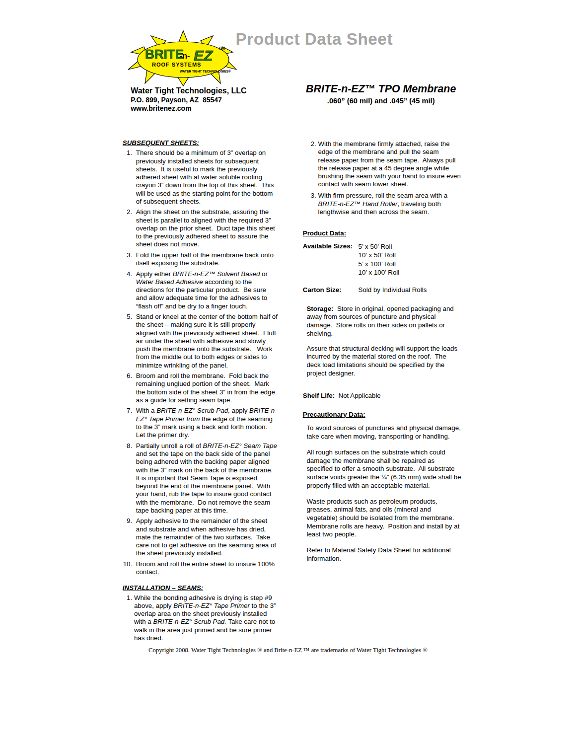BRITE -n- EZ TM ROOF SYSTEMS WATER TIGHT TECHNOLOGIES®
Product Data Sheet
Water Tight Technologies, LLC
P.O. 899, Payson, AZ 85547
www.britenez.com
BRITE-n-EZ™ TPO Membrane
.060” (60 mil) and .045” (45 mil)
SUBSEQUENT SHEETS:
There should be a minimum of 3” overlap on previously installed sheets for subsequent sheets. It is useful to mark the previously adhered sheet with at water soluble roofing crayon 3” down from the top of this sheet. This will be used as the starting point for the bottom of subsequent sheets.
Align the sheet on the substrate, assuring the sheet is parallel to aligned with the required 3” overlap on the prior sheet. Duct tape this sheet to the previously adhered sheet to assure the sheet does not move.
Fold the upper half of the membrane back onto itself exposing the substrate.
Apply either BRITE-n-EZ™ Solvent Based or Water Based Adhesive according to the directions for the particular product. Be sure and allow adequate time for the adhesives to “flash off” and be dry to a finger touch.
Stand or kneel at the center of the bottom half of the sheet – making sure it is still properly aligned with the previously adhered sheet. Fluff air under the sheet with adhesive and slowly push the membrane onto the substrate. Work from the middle out to both edges or sides to minimize wrinkling of the panel.
Broom and roll the membrane. Fold back the remaining unglued portion of the sheet. Mark the bottom side of the sheet 3” in from the edge as a guide for setting seam tape.
With a BRITE-n-EZ° Scrub Pad, apply BRITE-n-EZ° Tape Primer from the edge of the seaming to the 3” mark using a back and forth motion. Let the primer dry.
Partially unroll a roll of BRITE-n-EZ° Seam Tape and set the tape on the back side of the panel being adhered with the backing paper aligned with the 3” mark on the back of the membrane. It is important that Seam Tape is exposed beyond the end of the membrane panel. With your hand, rub the tape to insure good contact with the membrane. Do not remove the seam tape backing paper at this time.
Apply adhesive to the remainder of the sheet and substrate and when adhesive has dried, mate the remainder of the two surfaces. Take care not to get adhesive on the seaming area of the sheet previously installed.
Broom and roll the entire sheet to unsure 100% contact.
INSTALLATION – SEAMS:
While the bonding adhesive is drying is step #9 above, apply BRITE-n-EZ° Tape Primer to the 3” overlap area on the sheet previously installed with a BRITE-n-EZ° Scrub Pad. Take care not to walk in the area just primed and be sure primer has dried.
With the membrane firmly attached, raise the edge of the membrane and pull the seam release paper from the seam tape. Always pull the release paper at a 45 degree angle while brushing the seam with your hand to insure even contact with seam lower sheet.
With firm pressure, roll the seam area with a BRITE-n-EZ™ Hand Roller, traveling both lengthwise and then across the seam.
Product Data:
| Available Sizes: | 5’ x 50’ Roll 10’ x 50’ Roll 5’ x 100’ Roll 10’ x 100’ Roll |
| Carton Size: | Sold by Individual Rolls |
Storage: Store in original, opened packaging and away from sources of puncture and physical damage. Store rolls on their sides on pallets or shelving.
Assure that structural decking will support the loads incurred by the material stored on the roof. The deck load limitations should be specified by the project designer.
Shelf Life: Not Applicable
Precautionary Data:
To avoid sources of punctures and physical damage, take care when moving, transporting or handling.
All rough surfaces on the substrate which could damage the membrane shall be repaired as specified to offer a smooth substrate. All substrate surface voids greater the ¼” (6.35 mm) wide shall be properly filled with an acceptable material.
Waste products such as petroleum products, greases, animal fats, and oils (mineral and vegetable) should be isolated from the membrane. Membrane rolls are heavy. Position and install by at least two people.
Refer to Material Safety Data Sheet for additional information.
Copyright 2008. Water Tight Technologies ® and Brite-n-EZ ™ are trademarks of Water Tight Technologies ®